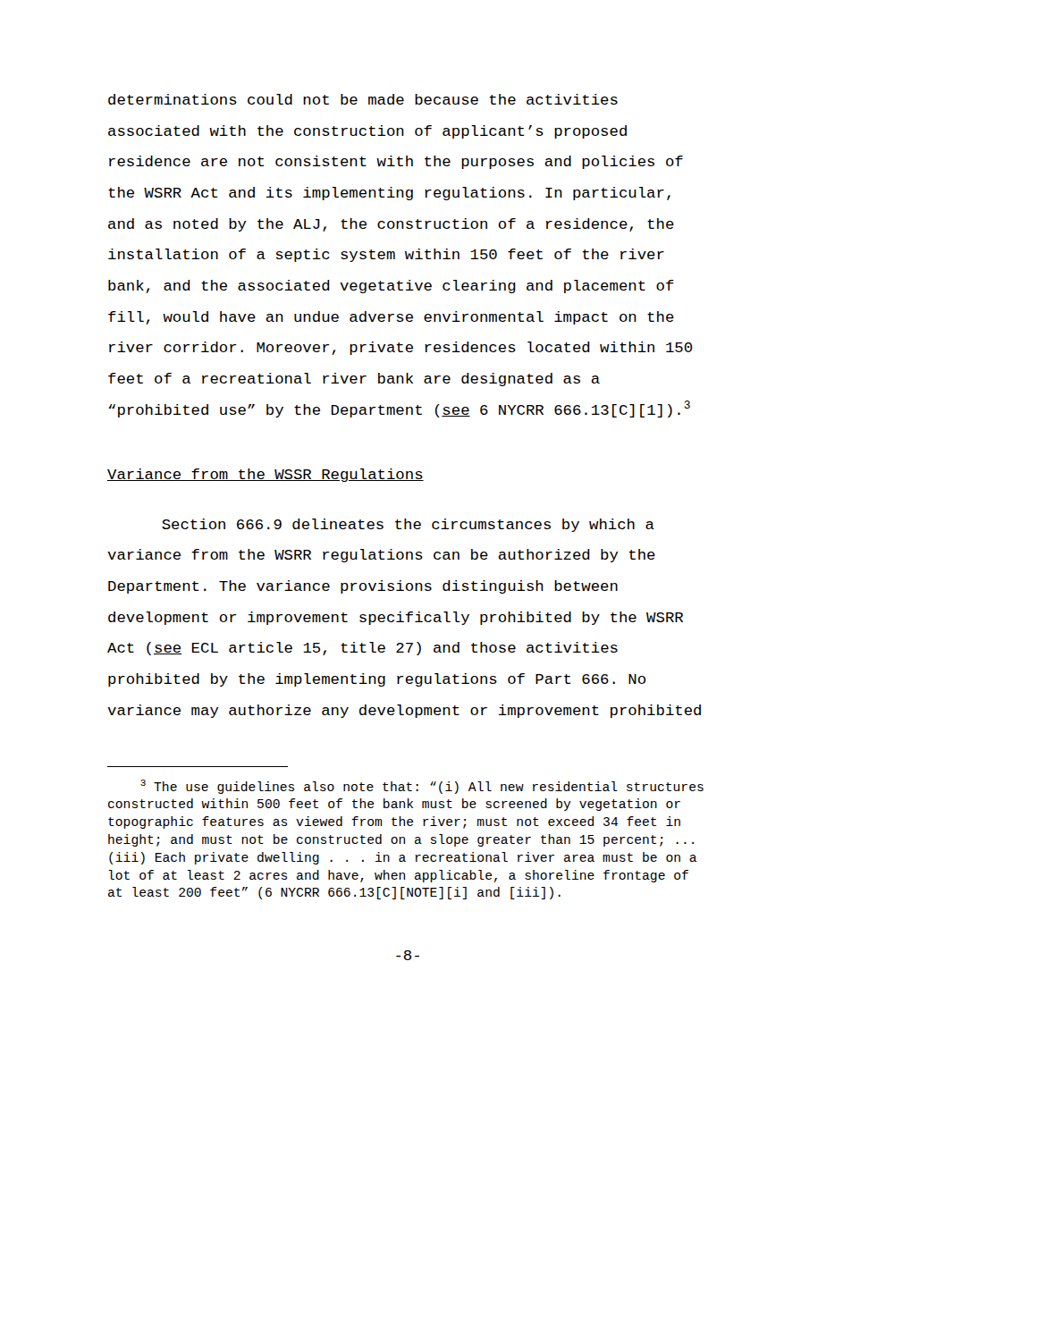determinations could not be made because the activities associated with the construction of applicant’s proposed residence are not consistent with the purposes and policies of the WSRR Act and its implementing regulations. In particular, and as noted by the ALJ, the construction of a residence, the installation of a septic system within 150 feet of the river bank, and the associated vegetative clearing and placement of fill, would have an undue adverse environmental impact on the river corridor. Moreover, private residences located within 150 feet of a recreational river bank are designated as a “prohibited use” by the Department (see 6 NYCRR 666.13[C][1]).3
Variance from the WSSR Regulations
Section 666.9 delineates the circumstances by which a variance from the WSRR regulations can be authorized by the Department. The variance provisions distinguish between development or improvement specifically prohibited by the WSRR Act (see ECL article 15, title 27) and those activities prohibited by the implementing regulations of Part 666. No variance may authorize any development or improvement prohibited
3 The use guidelines also note that: “(i) All new residential structures constructed within 500 feet of the bank must be screened by vegetation or topographic features as viewed from the river; must not exceed 34 feet in height; and must not be constructed on a slope greater than 15 percent; ... (iii) Each private dwelling . . . in a recreational river area must be on a lot of at least 2 acres and have, when applicable, a shoreline frontage of at least 200 feet” (6 NYCRR 666.13[C][NOTE][i] and [iii]).
-8-